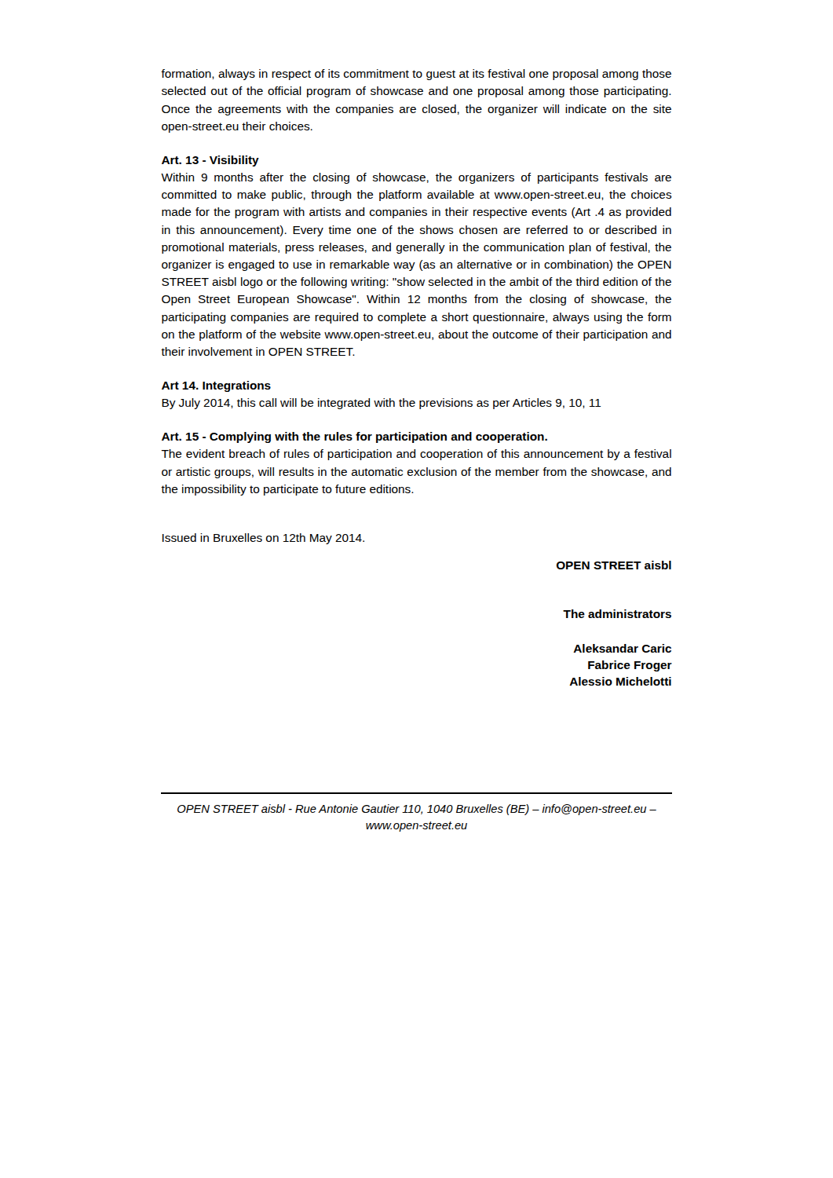formation, always in respect of its commitment to guest at its festival one proposal among those selected out of the official program of showcase and one proposal among those participating. Once the agreements with the companies are closed, the organizer will indicate on the site open-street.eu their choices.
Art. 13 - Visibility
Within 9 months after the closing of showcase, the organizers of participants festivals are committed to make public, through the platform available at www.open-street.eu, the choices made for the program with artists and companies in their respective events (Art .4 as provided in this announcement). Every time one of the shows chosen are referred to or described in promotional materials, press releases, and generally in the communication plan of festival, the organizer is engaged to use in remarkable way (as an alternative or in combination) the OPEN STREET aisbl logo or the following writing: "show selected in the ambit of the third edition of the Open Street European Showcase". Within 12 months from the closing of showcase, the participating companies are required to complete a short questionnaire, always using the form on the platform of the website www.open-street.eu, about the outcome of their participation and their involvement in OPEN STREET.
Art 14. Integrations
By July 2014, this call will be integrated with the previsions as per Articles 9, 10, 11
Art. 15 - Complying with the rules for participation and cooperation.
The evident breach of rules of participation and cooperation of this announcement by a festival or artistic groups, will results in the automatic exclusion of the member from the showcase, and the impossibility to participate to future editions.
Issued in Bruxelles on 12th May 2014.
OPEN STREET aisbl
The administrators
Aleksandar Caric
Fabrice Froger
Alessio Michelotti
OPEN STREET aisbl - Rue Antonie Gautier 110, 1040 Bruxelles (BE) – info@open-street.eu – www.open-street.eu